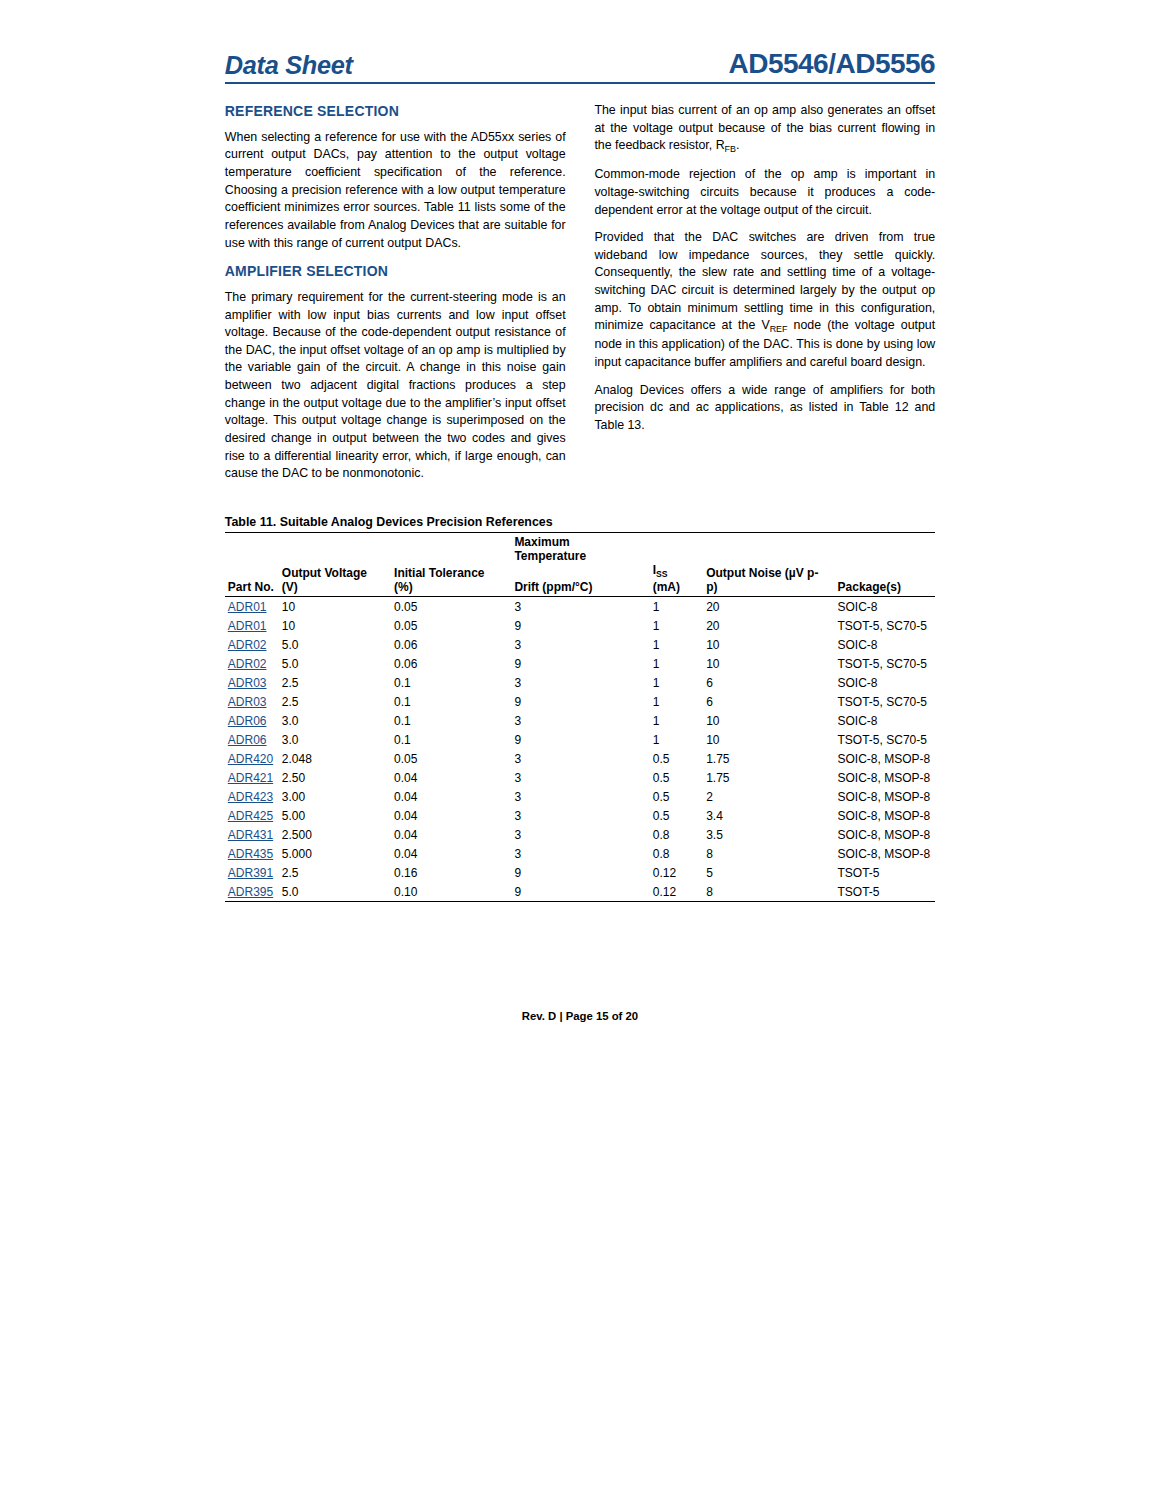Data Sheet
AD5546/AD5556
REFERENCE SELECTION
When selecting a reference for use with the AD55xx series of current output DACs, pay attention to the output voltage temperature coefficient specification of the reference. Choosing a precision reference with a low output temperature coefficient minimizes error sources. Table 11 lists some of the references available from Analog Devices that are suitable for use with this range of current output DACs.
AMPLIFIER SELECTION
The primary requirement for the current-steering mode is an amplifier with low input bias currents and low input offset voltage. Because of the code-dependent output resistance of the DAC, the input offset voltage of an op amp is multiplied by the variable gain of the circuit. A change in this noise gain between two adjacent digital fractions produces a step change in the output voltage due to the amplifier’s input offset voltage. This output voltage change is superimposed on the desired change in output between the two codes and gives rise to a differential linearity error, which, if large enough, can cause the DAC to be nonmonotonic.
The input bias current of an op amp also generates an offset at the voltage output because of the bias current flowing in the feedback resistor, RFB.
Common-mode rejection of the op amp is important in voltage-switching circuits because it produces a code-dependent error at the voltage output of the circuit.
Provided that the DAC switches are driven from true wideband low impedance sources, they settle quickly. Consequently, the slew rate and settling time of a voltage-switching DAC circuit is determined largely by the output op amp. To obtain minimum settling time in this configuration, minimize capacitance at the VREF node (the voltage output node in this application) of the DAC. This is done by using low input capacitance buffer amplifiers and careful board design.
Analog Devices offers a wide range of amplifiers for both precision dc and ac applications, as listed in Table 12 and Table 13.
Table 11. Suitable Analog Devices Precision References
| | | | Maximum Temperature | | | |
| --- | --- | --- | --- | --- | --- | --- |
| Part No. | Output Voltage (V) | Initial Tolerance (%) | Drift (ppm/°C) | I SS (mA) | Output Noise (µV p-p) | Package(s) |
| ADR01 | 10 | 0.05 | 3 | 1 | 20 | SOIC-8 |
| ADR01 | 10 | 0.05 | 9 | 1 | 20 | TSOT-5, SC70-5 |
| ADR02 | 5.0 | 0.06 | 3 | 1 | 10 | SOIC-8 |
| ADR02 | 5.0 | 0.06 | 9 | 1 | 10 | TSOT-5, SC70-5 |
| ADR03 | 2.5 | 0.1 | 3 | 1 | 6 | SOIC-8 |
| ADR03 | 2.5 | 0.1 | 9 | 1 | 6 | TSOT-5, SC70-5 |
| ADR06 | 3.0 | 0.1 | 3 | 1 | 10 | SOIC-8 |
| ADR06 | 3.0 | 0.1 | 9 | 1 | 10 | TSOT-5, SC70-5 |
| ADR420 | 2.048 | 0.05 | 3 | 0.5 | 1.75 | SOIC-8, MSOP-8 |
| ADR421 | 2.50 | 0.04 | 3 | 0.5 | 1.75 | SOIC-8, MSOP-8 |
| ADR423 | 3.00 | 0.04 | 3 | 0.5 | 2 | SOIC-8, MSOP-8 |
| ADR425 | 5.00 | 0.04 | 3 | 0.5 | 3.4 | SOIC-8, MSOP-8 |
| ADR431 | 2.500 | 0.04 | 3 | 0.8 | 3.5 | SOIC-8, MSOP-8 |
| ADR435 | 5.000 | 0.04 | 3 | 0.8 | 8 | SOIC-8, MSOP-8 |
| ADR391 | 2.5 | 0.16 | 9 | 0.12 | 5 | TSOT-5 |
| ADR395 | 5.0 | 0.10 | 9 | 0.12 | 8 | TSOT-5 |
Rev. D | Page 15 of 20